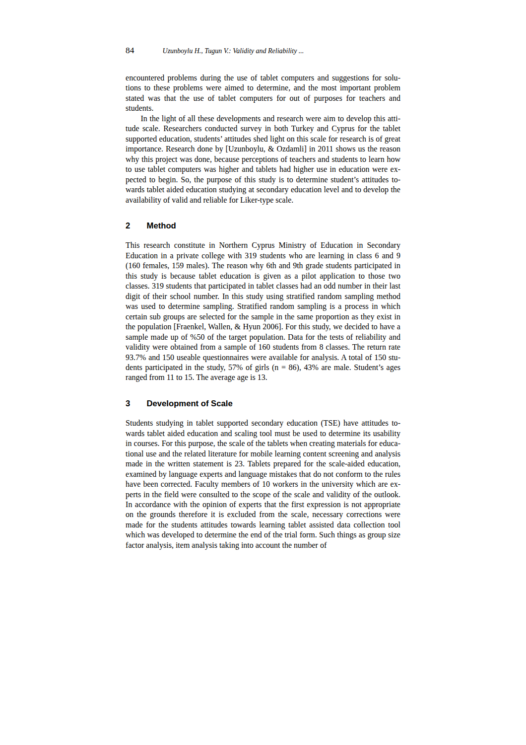84 Uzunboylu H., Tugun V.: Validity and Reliability ...
encountered problems during the use of tablet computers and suggestions for solutions to these problems were aimed to determine, and the most important problem stated was that the use of tablet computers for out of purposes for teachers and students.
In the light of all these developments and research were aim to develop this attitude scale. Researchers conducted survey in both Turkey and Cyprus for the tablet supported education, students’ attitudes shed light on this scale for research is of great importance. Research done by [Uzunboylu, & Ozdamli] in 2011 shows us the reason why this project was done, because perceptions of teachers and students to learn how to use tablet computers was higher and tablets had higher use in education were expected to begin. So, the purpose of this study is to determine student’s attitudes towards tablet aided education studying at secondary education level and to develop the availability of valid and reliable for Liker-type scale.
2 Method
This research constitute in Northern Cyprus Ministry of Education in Secondary Education in a private college with 319 students who are learning in class 6 and 9 (160 females, 159 males). The reason why 6th and 9th grade students participated in this study is because tablet education is given as a pilot application to those two classes. 319 students that participated in tablet classes had an odd number in their last digit of their school number. In this study using stratified random sampling method was used to determine sampling. Stratified random sampling is a process in which certain sub groups are selected for the sample in the same proportion as they exist in the population [Fraenkel, Wallen, & Hyun 2006]. For this study, we decided to have a sample made up of %50 of the target population. Data for the tests of reliability and validity were obtained from a sample of 160 students from 8 classes. The return rate 93.7% and 150 useable questionnaires were available for analysis. A total of 150 students participated in the study, 57% of girls (n = 86), 43% are male. Student’s ages ranged from 11 to 15. The average age is 13.
3 Development of Scale
Students studying in tablet supported secondary education (TSE) have attitudes towards tablet aided education and scaling tool must be used to determine its usability in courses. For this purpose, the scale of the tablets when creating materials for educational use and the related literature for mobile learning content screening and analysis made in the written statement is 23. Tablets prepared for the scale-aided education, examined by language experts and language mistakes that do not conform to the rules have been corrected. Faculty members of 10 workers in the university which are experts in the field were consulted to the scope of the scale and validity of the outlook. In accordance with the opinion of experts that the first expression is not appropriate on the grounds therefore it is excluded from the scale, necessary corrections were made for the students attitudes towards learning tablet assisted data collection tool which was developed to determine the end of the trial form. Such things as group size factor analysis, item analysis taking into account the number of